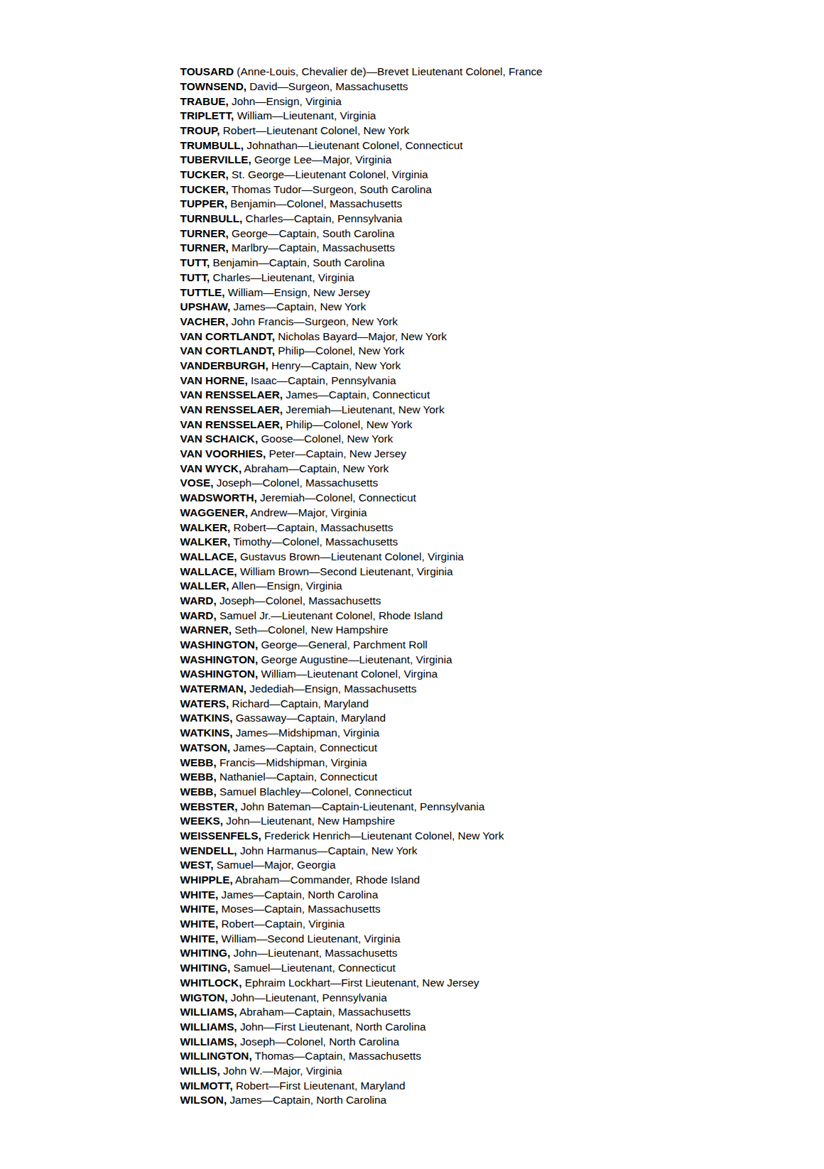TOUSARD (Anne-Louis, Chevalier de)—Brevet Lieutenant Colonel, France
TOWNSEND, David—Surgeon, Massachusetts
TRABUE, John—Ensign, Virginia
TRIPLETT, William—Lieutenant, Virginia
TROUP, Robert—Lieutenant Colonel, New York
TRUMBULL, Johnathan—Lieutenant Colonel, Connecticut
TUBERVILLE, George Lee—Major, Virginia
TUCKER, St. George—Lieutenant Colonel, Virginia
TUCKER, Thomas Tudor—Surgeon, South Carolina
TUPPER, Benjamin—Colonel, Massachusetts
TURNBULL, Charles—Captain, Pennsylvania
TURNER, George—Captain, South Carolina
TURNER, Marlbry—Captain, Massachusetts
TUTT, Benjamin—Captain, South Carolina
TUTT, Charles—Lieutenant, Virginia
TUTTLE, William—Ensign, New Jersey
UPSHAW, James—Captain, New York
VACHER, John Francis—Surgeon, New York
VAN CORTLANDT, Nicholas Bayard—Major, New York
VAN CORTLANDT, Philip—Colonel, New York
VANDERBURGH, Henry—Captain, New York
VAN HORNE, Isaac—Captain, Pennsylvania
VAN RENSSELAER, James—Captain, Connecticut
VAN RENSSELAER, Jeremiah—Lieutenant, New York
VAN RENSSELAER, Philip—Colonel, New York
VAN SCHAICK, Goose—Colonel, New York
VAN VOORHIES, Peter—Captain, New Jersey
VAN WYCK, Abraham—Captain, New York
VOSE, Joseph—Colonel, Massachusetts
WADSWORTH, Jeremiah—Colonel, Connecticut
WAGGENER, Andrew—Major, Virginia
WALKER, Robert—Captain, Massachusetts
WALKER, Timothy—Colonel, Massachusetts
WALLACE, Gustavus Brown—Lieutenant Colonel, Virginia
WALLACE, William Brown—Second Lieutenant, Virginia
WALLER, Allen—Ensign, Virginia
WARD, Joseph—Colonel, Massachusetts
WARD, Samuel Jr.—Lieutenant Colonel, Rhode Island
WARNER, Seth—Colonel, New Hampshire
WASHINGTON, George—General, Parchment Roll
WASHINGTON, George Augustine—Lieutenant, Virginia
WASHINGTON, William—Lieutenant Colonel, Virgina
WATERMAN, Jedediah—Ensign, Massachusetts
WATERS, Richard—Captain, Maryland
WATKINS, Gassaway—Captain, Maryland
WATKINS, James—Midshipman, Virginia
WATSON, James—Captain, Connecticut
WEBB, Francis—Midshipman, Virginia
WEBB, Nathaniel—Captain, Connecticut
WEBB, Samuel Blachley—Colonel, Connecticut
WEBSTER, John Bateman—Captain-Lieutenant, Pennsylvania
WEEKS, John—Lieutenant, New Hampshire
WEISSENFELS, Frederick Henrich—Lieutenant Colonel, New York
WENDELL, John Harmanus—Captain, New York
WEST, Samuel—Major, Georgia
WHIPPLE, Abraham—Commander, Rhode Island
WHITE, James—Captain, North Carolina
WHITE, Moses—Captain, Massachusetts
WHITE, Robert—Captain, Virginia
WHITE, William—Second Lieutenant, Virginia
WHITING, John—Lieutenant, Massachusetts
WHITING, Samuel—Lieutenant, Connecticut
WHITLOCK, Ephraim Lockhart—First Lieutenant, New Jersey
WIGTON, John—Lieutenant, Pennsylvania
WILLIAMS, Abraham—Captain, Massachusetts
WILLIAMS, John—First Lieutenant, North Carolina
WILLIAMS, Joseph—Colonel, North Carolina
WILLINGTON, Thomas—Captain, Massachusetts
WILLIS, John W.—Major, Virginia
WILMOTT, Robert—First Lieutenant, Maryland
WILSON, James—Captain, North Carolina